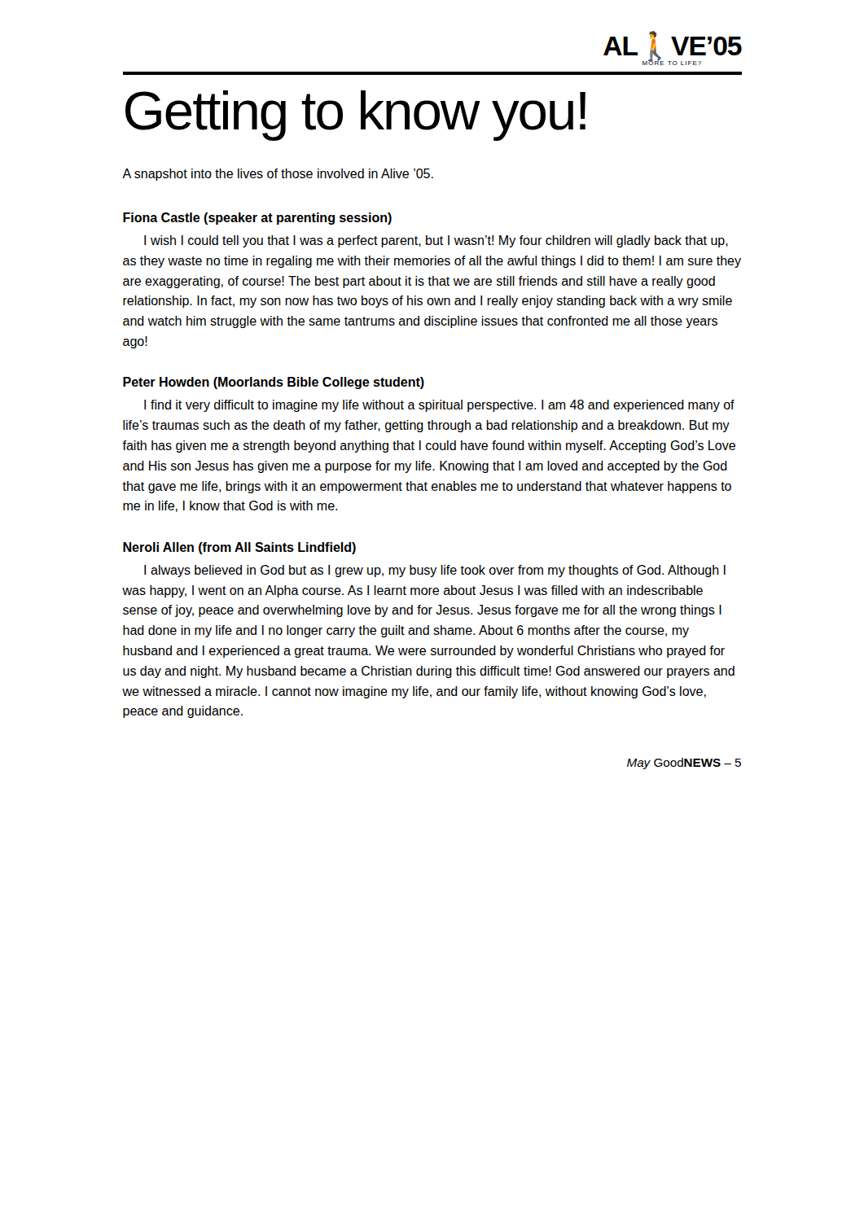AL🚶VE’05
more to life?
Getting to know you!
A snapshot into the lives of those involved in Alive ’05.
Fiona Castle (speaker at parenting session)
I wish I could tell you that I was a perfect parent, but I wasn’t! My four children will gladly back that up, as they waste no time in regaling me with their memories of all the awful things I did to them! I am sure they are exaggerating, of course! The best part about it is that we are still friends and still have a really good relationship. In fact, my son now has two boys of his own and I really enjoy standing back with a wry smile and watch him struggle with the same tantrums and discipline issues that confronted me all those years ago!
Peter Howden (Moorlands Bible College student)
I find it very difficult to imagine my life without a spiritual perspective. I am 48 and experienced many of life’s traumas such as the death of my father, getting through a bad relationship and a breakdown. But my faith has given me a strength beyond anything that I could have found within myself. Accepting God’s Love and His son Jesus has given me a purpose for my life. Knowing that I am loved and accepted by the God that gave me life, brings with it an empowerment that enables me to understand that whatever happens to me in life, I know that God is with me.
Neroli Allen (from All Saints Lindfield)
I always believed in God but as I grew up, my busy life took over from my thoughts of God. Although I was happy, I went on an Alpha course. As I learnt more about Jesus I was filled with an indescribable sense of joy, peace and overwhelming love by and for Jesus. Jesus forgave me for all the wrong things I had done in my life and I no longer carry the guilt and shame. About 6 months after the course, my husband and I experienced a great trauma. We were surrounded by wonderful Christians who prayed for us day and night. My husband became a Christian during this difficult time! God answered our prayers and we witnessed a miracle. I cannot now imagine my life, and our family life, without knowing God’s love, peace and guidance.
May GoodNEWS – 5